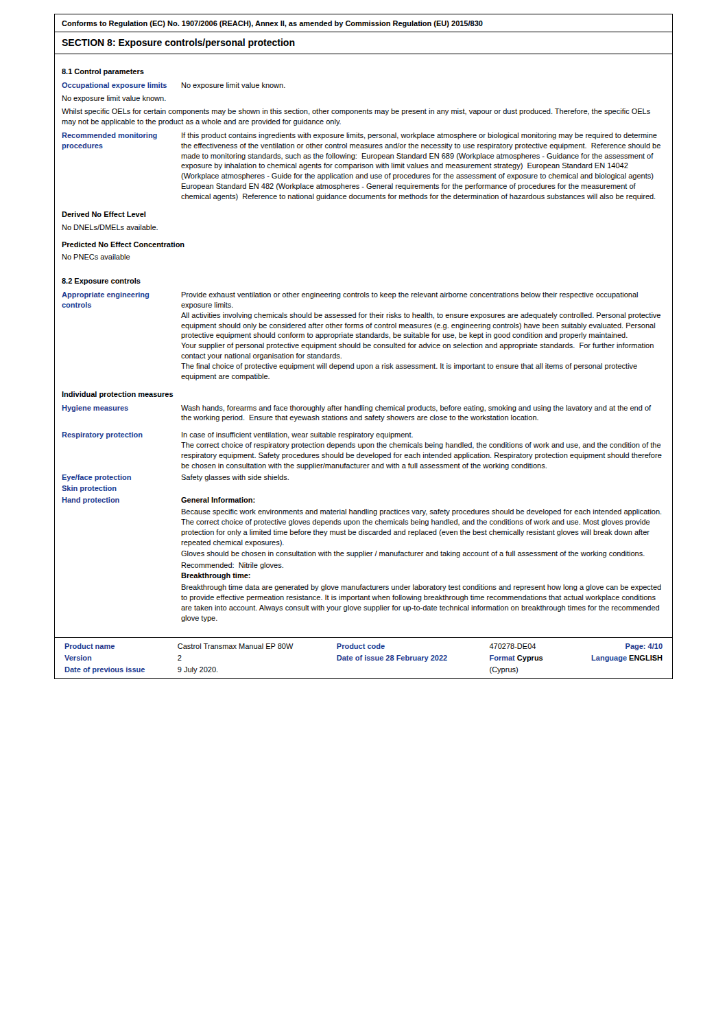Conforms to Regulation (EC) No. 1907/2006 (REACH), Annex II, as amended by Commission Regulation (EU) 2015/830
SECTION 8: Exposure controls/personal protection
8.1 Control parameters
| Occupational exposure limits | No exposure limit value known. |
No exposure limit value known.
Whilst specific OELs for certain components may be shown in this section, other components may be present in any mist, vapour or dust produced. Therefore, the specific OELs may not be applicable to the product as a whole and are provided for guidance only.
| Recommended monitoring procedures | If this product contains ingredients with exposure limits, personal, workplace atmosphere or biological monitoring may be required to determine the effectiveness of the ventilation or other control measures and/or the necessity to use respiratory protective equipment. Reference should be made to monitoring standards, such as the following: European Standard EN 689 (Workplace atmospheres - Guidance for the assessment of exposure by inhalation to chemical agents for comparison with limit values and measurement strategy) European Standard EN 14042 (Workplace atmospheres - Guide for the application and use of procedures for the assessment of exposure to chemical and biological agents) European Standard EN 482 (Workplace atmospheres - General requirements for the performance of procedures for the measurement of chemical agents) Reference to national guidance documents for methods for the determination of hazardous substances will also be required. |
Derived No Effect Level
No DNELs/DMELs available.
Predicted No Effect Concentration
No PNECs available
8.2 Exposure controls
| Appropriate engineering controls | Provide exhaust ventilation or other engineering controls to keep the relevant airborne concentrations below their respective occupational exposure limits. All activities involving chemicals should be assessed for their risks to health, to ensure exposures are adequately controlled. Personal protective equipment should only be considered after other forms of control measures (e.g. engineering controls) have been suitably evaluated. Personal protective equipment should conform to appropriate standards, be suitable for use, be kept in good condition and properly maintained. Your supplier of personal protective equipment should be consulted for advice on selection and appropriate standards. For further information contact your national organisation for standards. The final choice of protective equipment will depend upon a risk assessment. It is important to ensure that all items of personal protective equipment are compatible. |
Individual protection measures
| Hygiene measures | Wash hands, forearms and face thoroughly after handling chemical products, before eating, smoking and using the lavatory and at the end of the working period. Ensure that eyewash stations and safety showers are close to the workstation location. |
| Respiratory protection | In case of insufficient ventilation, wear suitable respiratory equipment. The correct choice of respiratory protection depends upon the chemicals being handled, the conditions of work and use, and the condition of the respiratory equipment. Safety procedures should be developed for each intended application. Respiratory protection equipment should therefore be chosen in consultation with the supplier/manufacturer and with a full assessment of the working conditions. |
| Eye/face protection | Safety glasses with side shields. |
| Skin protection | |
| Hand protection | General Information: |
| | Because specific work environments and material handling practices vary, safety procedures should be developed for each intended application. The correct choice of protective gloves depends upon the chemicals being handled, and the conditions of work and use. Most gloves provide protection for only a limited time before they must be discarded and replaced (even the best chemically resistant gloves will break down after repeated chemical exposures). |
| | Gloves should be chosen in consultation with the supplier / manufacturer and taking account of a full assessment of the working conditions. |
| | Recommended: Nitrile gloves. Breakthrough time: |
| | Breakthrough time data are generated by glove manufacturers under laboratory test conditions and represent how long a glove can be expected to provide effective permeation resistance. It is important when following breakthrough time recommendations that actual workplace conditions are taken into account. Always consult with your glove supplier for up-to-date technical information on breakthrough times for the recommended glove type. |
| Product name | Castrol Transmax Manual EP 80W | Product code | 470278-DE04 | Page: 4/10 |
| Version | 2 | Date of issue 28 February 2022 | Format Cyprus | Language ENGLISH |
| Date of previous issue | 9 July 2020. | | (Cyprus) | |